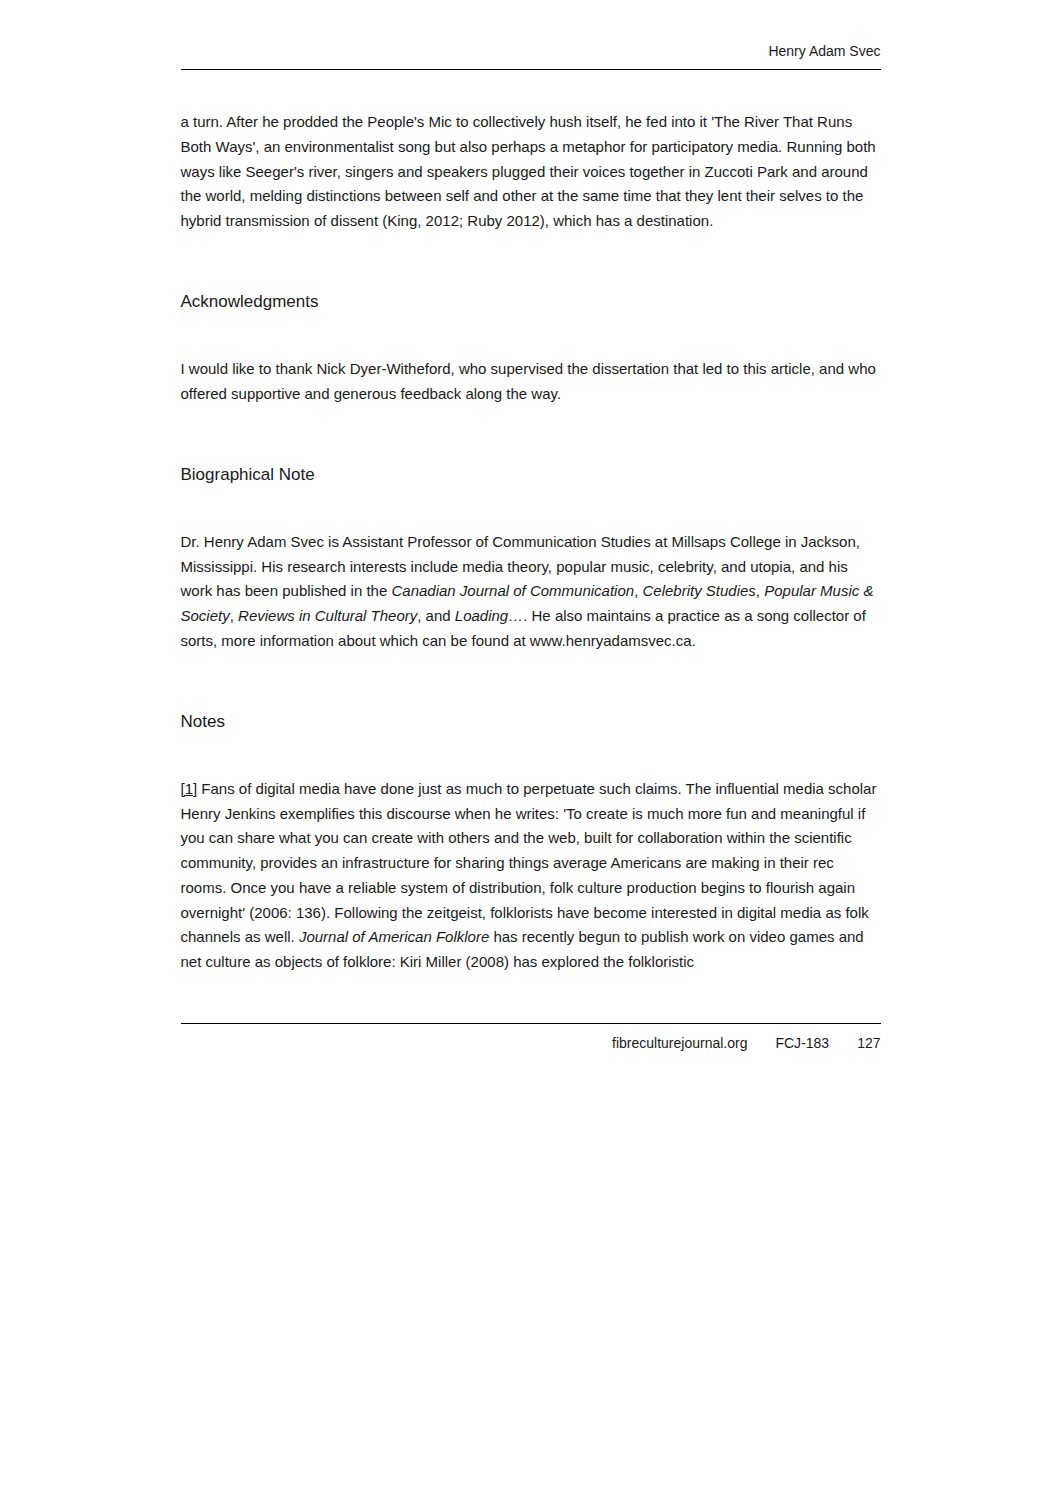Henry Adam Svec
a turn. After he prodded the People's Mic to collectively hush itself, he fed into it 'The River That Runs Both Ways', an environmentalist song but also perhaps a metaphor for participatory media. Running both ways like Seeger's river, singers and speakers plugged their voices together in Zuccoti Park and around the world, melding distinctions between self and other at the same time that they lent their selves to the hybrid transmission of dissent (King, 2012; Ruby 2012), which has a destination.
Acknowledgments
I would like to thank Nick Dyer-Witheford, who supervised the dissertation that led to this article, and who offered supportive and generous feedback along the way.
Biographical Note
Dr. Henry Adam Svec is Assistant Professor of Communication Studies at Millsaps College in Jackson, Mississippi. His research interests include media theory, popular music, celebrity, and utopia, and his work has been published in the Canadian Journal of Communication, Celebrity Studies, Popular Music & Society, Reviews in Cultural Theory, and Loading…. He also maintains a practice as a song collector of sorts, more information about which can be found at www.henryadamsvec.ca.
Notes
[1] Fans of digital media have done just as much to perpetuate such claims. The influential media scholar Henry Jenkins exemplifies this discourse when he writes: 'To create is much more fun and meaningful if you can share what you can create with others and the web, built for collaboration within the scientific community, provides an infrastructure for sharing things average Americans are making in their rec rooms. Once you have a reliable system of distribution, folk culture production begins to flourish again overnight' (2006: 136). Following the zeitgeist, folklorists have become interested in digital media as folk channels as well. Journal of American Folklore has recently begun to publish work on video games and net culture as objects of folklore: Kiri Miller (2008) has explored the folkloristic
fibreculturejournal.org FCJ-183 127